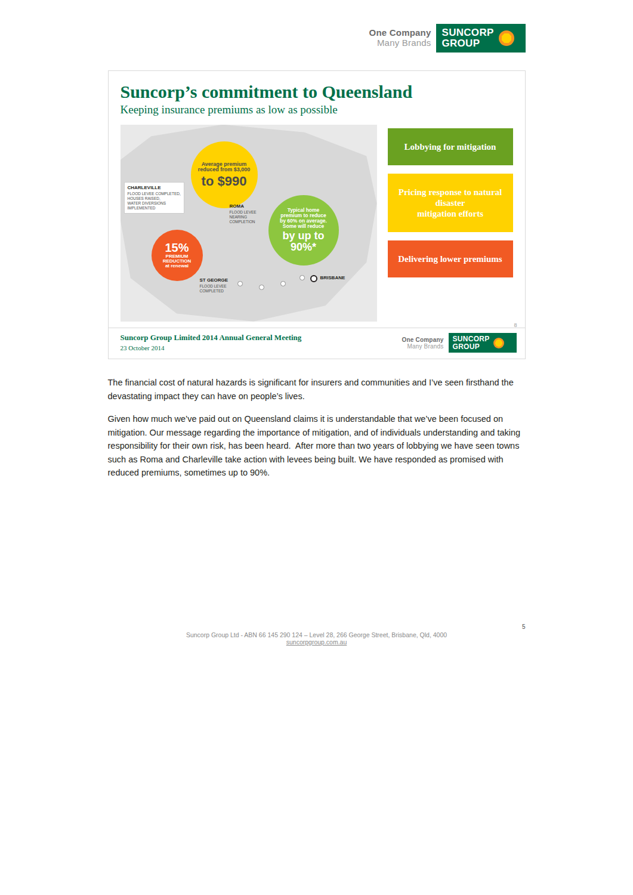One Company
Many Brands
SUNCORP
GROUP
Suncorp’s commitment to Queensland
Keeping insurance premiums as low as possible
Average premium
reduced from $3,000
to $990
Typical home
premium to reduce
by 60% on average.
Some will reduce
by up to 90%*
15%
PREMIUM
REDUCTION
at renewal
CHARLEVILLE FLOOD LEVEE COMPLETED,
HOUSES RAISED,
WATER DIVERSIONS
IMPLEMENTED
ROMA FLOOD LEVEE
NEARING
COMPLETION
ST GEORGE FLOOD LEVEE
COMPLETED
BRISBANE
Lobbying for mitigation
Pricing response to natural disaster
mitigation efforts
Delivering lower premiums
Suncorp Group Limited 2014 Annual General Meeting
23 October 2014
One Company
Many Brands
SUNCORP
GROUP
8
The financial cost of natural hazards is significant for insurers and communities and I’ve seen firsthand the devastating impact they can have on people’s lives.
Given how much we’ve paid out on Queensland claims it is understandable that we’ve been focused on mitigation. Our message regarding the importance of mitigation, and of individuals understanding and taking responsibility for their own risk, has been heard. After more than two years of lobbying we have seen towns such as Roma and Charleville take action with levees being built. We have responded as promised with reduced premiums, sometimes up to 90%.
5
Suncorp Group Ltd - ABN 66 145 290 124 – Level 28, 266 George Street, Brisbane, Qld, 4000
suncorpgroup.com.au